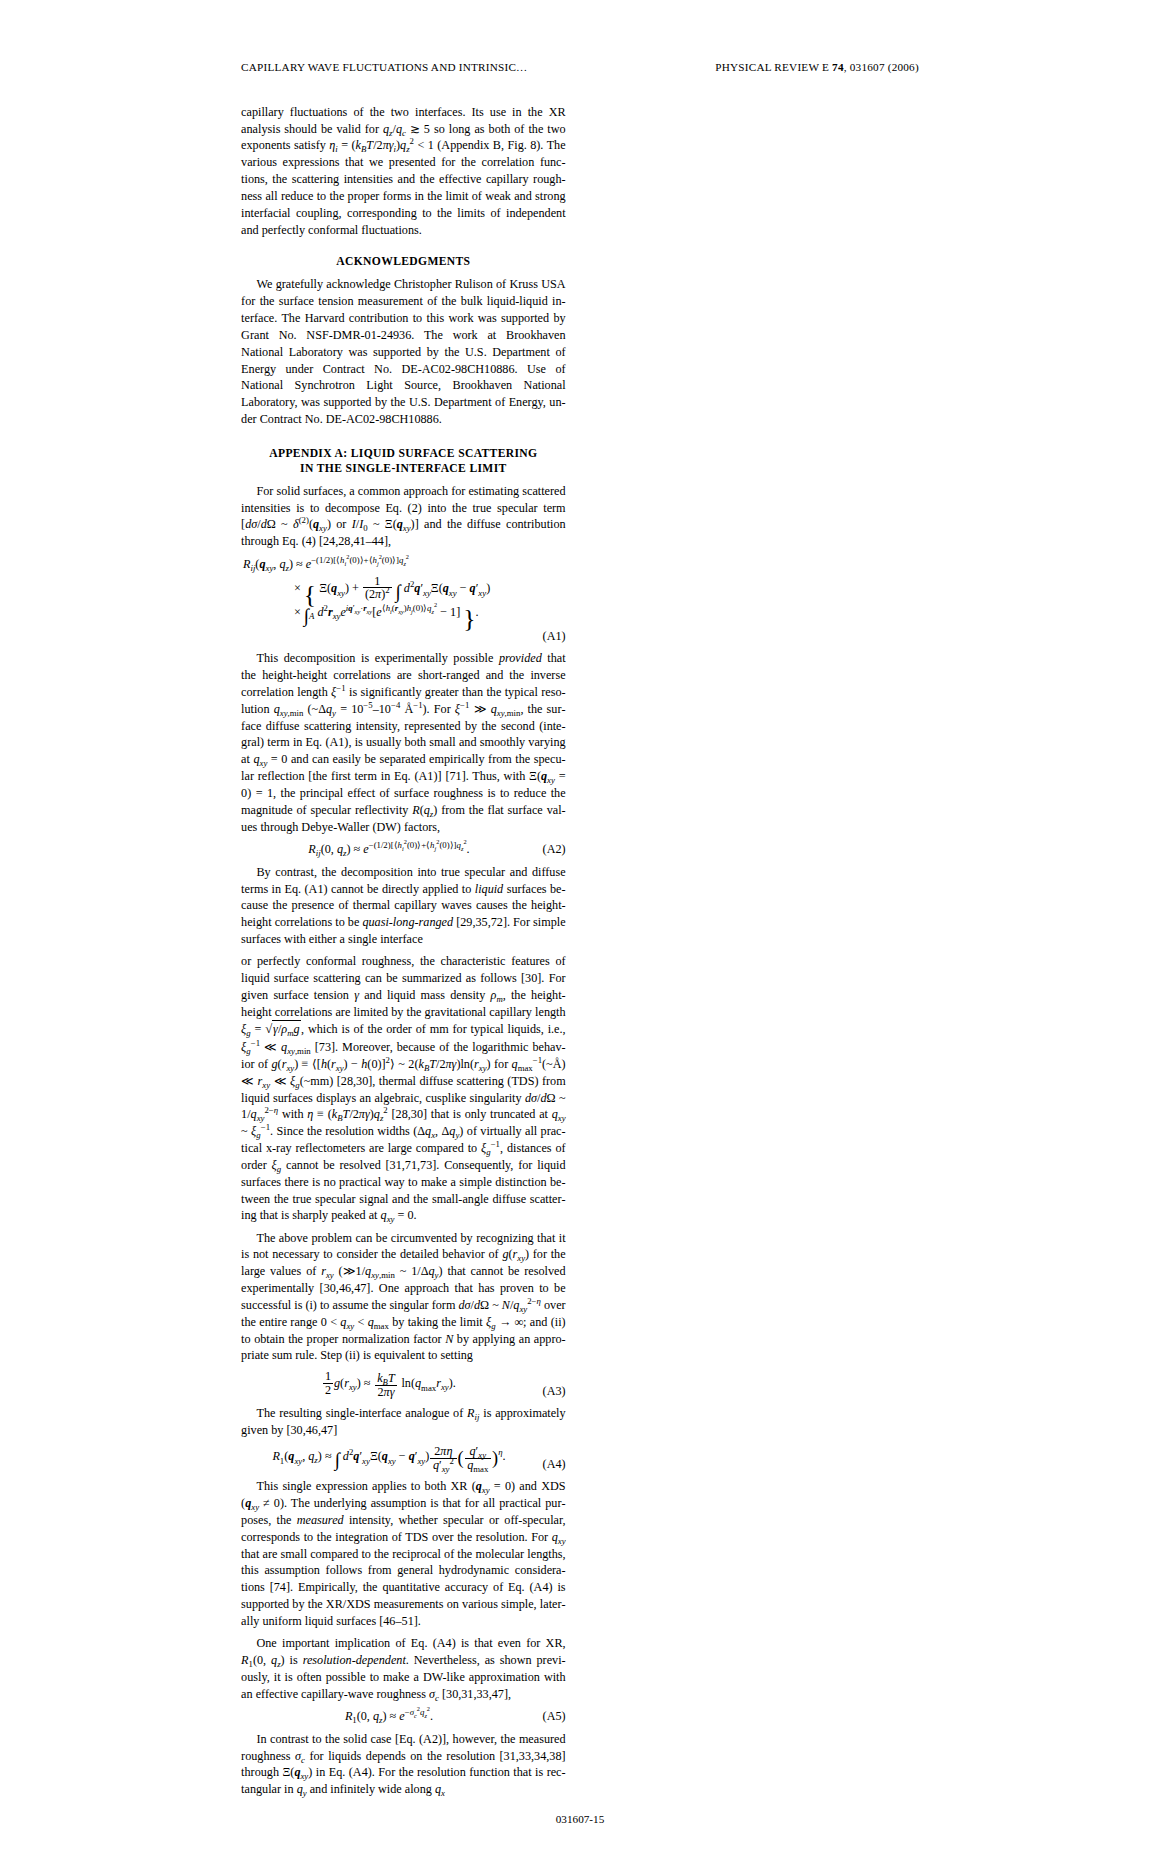Capillary wave fluctuations and intrinsic…
Physical Review E 74, 031607 (2006)
capillary fluctuations of the two interfaces. Its use in the XR analysis should be valid for qz/qc ≳ 5 so long as both of the two exponents satisfy ηi = (kBT/2πγi)qz2 < 1 (Appendix B, Fig. 8). The various expressions that we presented for the correlation functions, the scattering intensities and the effective capillary roughness all reduce to the proper forms in the limit of weak and strong interfacial coupling, corresponding to the limits of independent and perfectly conformal fluctuations.
Acknowledgments
We gratefully acknowledge Christopher Rulison of Kruss USA for the surface tension measurement of the bulk liquid-liquid interface. The Harvard contribution to this work was supported by Grant No. NSF-DMR-01-24936. The work at Brookhaven National Laboratory was supported by the U.S. Department of Energy under Contract No. DE-AC02-98CH10886. Use of National Synchrotron Light Source, Brookhaven National Laboratory, was supported by the U.S. Department of Energy, under Contract No. DE-AC02-98CH10886.
Appendix A: Liquid surface scattering
in the single-interface limit
For solid surfaces, a common approach for estimating scattered intensities is to decompose Eq. (2) into the true specular term [dσ/d Ω ~ δ(2)(qxy) or I/I0 ~ Ξ(qxy)] and the diffuse contribution through Eq. (4) [24,28,41–44],
Rij(qxy, qz) ≈ e−(1/2)[⟨hi2(0)⟩+⟨hj2(0)⟩]qz2
× { Ξ(qxy) + 1(2π)2 ∫ d2q′xyΞ(qxy − q′xy)
× ∫A d2rxyeiq′xy·rxy[e⟨hi(rxy)hj(0)⟩qz2 − 1] }.
(A1)
This decomposition is experimentally possible provided that the height-height correlations are short-ranged and the inverse correlation length ξ−1 is significantly greater than the typical resolution qxy,min (~Δqy = 10−5–10−4 Å−1). For ξ−1 ≫ qxy,min, the surface diffuse scattering intensity, represented by the second (integral) term in Eq. (A1), is usually both small and smoothly varying at qxy = 0 and can easily be separated empirically from the specular reflection [the first term in Eq. (A1)] [71]. Thus, with Ξ(qxy = 0) = 1, the principal effect of surface roughness is to reduce the magnitude of specular reflectivity R(qz) from the flat surface values through Debye-Waller (DW) factors,
Rij(0, qz) ≈ e−(1/2)[⟨hi2(0)⟩+⟨hj2(0)⟩]qz2.
(A2)
By contrast, the decomposition into true specular and diffuse terms in Eq. (A1) cannot be directly applied to liquid surfaces because the presence of thermal capillary waves causes the height-height correlations to be quasi-long-ranged [29,35,72]. For simple surfaces with either a single interface
or perfectly conformal roughness, the characteristic features of liquid surface scattering can be summarized as follows [30]. For given surface tension γ and liquid mass density ρm, the height-height correlations are limited by the gravitational capillary length ξg = √γ/ρmg, which is of the order of mm for typical liquids, i.e., ξg−1 ≪ qxy,min [73]. Moreover, because of the logarithmic behavior of g(rxy) ≡ ⟨[h(rxy) − h(0)]2⟩ ~ 2(kBT/2πγ)ln(rxy) for qmax−1(~Å) ≪ rxy ≪ ξg(~mm) [28,30], thermal diffuse scattering (TDS) from liquid surfaces displays an algebraic, cusplike singularity dσ/d Ω ~ 1/qxy2−η with η ≡ (kBT/2πγ)qz2 [28,30] that is only truncated at qxy ~ ξg−1. Since the resolution widths (Δqx, Δqy) of virtually all practical x-ray reflectometers are large compared to ξg−1, distances of order ξg cannot be resolved [31,71,73]. Consequently, for liquid surfaces there is no practical way to make a simple distinction between the true specular signal and the small-angle diffuse scattering that is sharply peaked at qxy = 0.
The above problem can be circumvented by recognizing that it is not necessary to consider the detailed behavior of g(rxy) for the large values of rxy (≫1/qxy,min ~ 1/Δqy) that cannot be resolved experimentally [30,46,47]. One approach that has proven to be successful is (i) to assume the singular form dσ/d Ω ~ N/qxy2−η over the entire range 0 < qxy < qmax by taking the limit ξg → ∞; and (ii) to obtain the proper normalization factor N by applying an appropriate sum rule. Step (ii) is equivalent to setting
12 g(rxy) ≈ kBT 2πγ ln(qmaxrxy).
(A3)
The resulting single-interface analogue of Rij is approximately given by [30,46,47]
R1(qxy, qz) ≈ ∫ d2q′xyΞ(qxy − q′xy)2πη q′xy2(q′xy qmax)η.
(A4)
This single expression applies to both XR (qxy = 0) and XDS (qxy ≠ 0). The underlying assumption is that for all practical purposes, the measured intensity, whether specular or off-specular, corresponds to the integration of TDS over the resolution. For qxy that are small compared to the reciprocal of the molecular lengths, this assumption follows from general hydrodynamic considerations [74]. Empirically, the quantitative accuracy of Eq. (A4) is supported by the XR/XDS measurements on various simple, laterally uniform liquid surfaces [46–51].
One important implication of Eq. (A4) is that even for XR, R1(0, qz) is resolution-dependent. Nevertheless, as shown previously, it is often possible to make a DW-like approximation with an effective capillary-wave roughness σc [30,31,33,47],
R1(0, qz) ≈ e−σc2qz2.
(A5)
In contrast to the solid case [Eq. (A2)], however, the measured roughness σc for liquids depends on the resolution [31,33,34,38] through Ξ(qxy) in Eq. (A4). For the resolution function that is rectangular in qy and infinitely wide along qx
031607-15